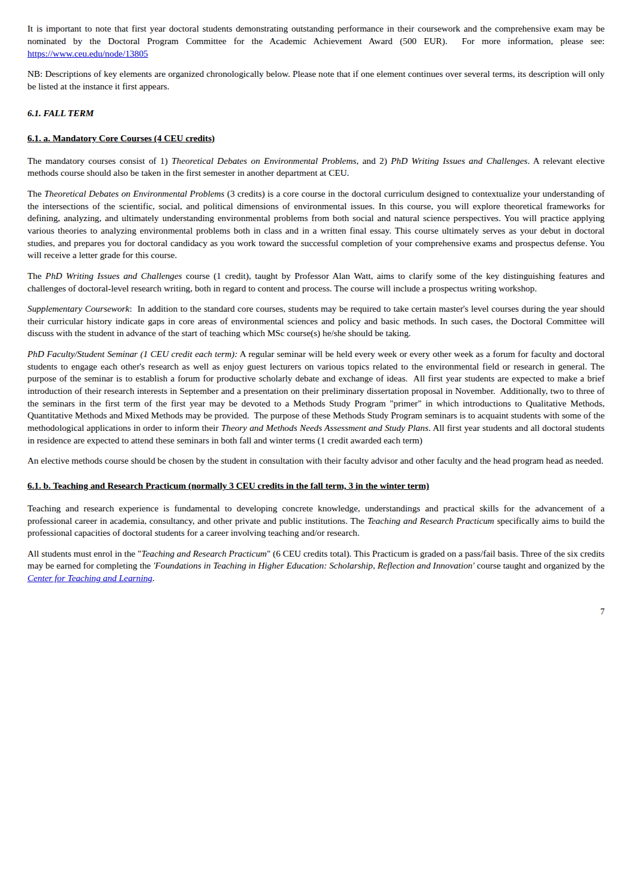It is important to note that first year doctoral students demonstrating outstanding performance in their coursework and the comprehensive exam may be nominated by the Doctoral Program Committee for the Academic Achievement Award (500 EUR). For more information, please see: https://www.ceu.edu/node/13805
NB: Descriptions of key elements are organized chronologically below. Please note that if one element continues over several terms, its description will only be listed at the instance it first appears.
6.1. FALL TERM
6.1. a. Mandatory Core Courses (4 CEU credits)
The mandatory courses consist of 1) Theoretical Debates on Environmental Problems, and 2) PhD Writing Issues and Challenges. A relevant elective methods course should also be taken in the first semester in another department at CEU.
The Theoretical Debates on Environmental Problems (3 credits) is a core course in the doctoral curriculum designed to contextualize your understanding of the intersections of the scientific, social, and political dimensions of environmental issues. In this course, you will explore theoretical frameworks for defining, analyzing, and ultimately understanding environmental problems from both social and natural science perspectives. You will practice applying various theories to analyzing environmental problems both in class and in a written final essay. This course ultimately serves as your debut in doctoral studies, and prepares you for doctoral candidacy as you work toward the successful completion of your comprehensive exams and prospectus defense. You will receive a letter grade for this course.
The PhD Writing Issues and Challenges course (1 credit), taught by Professor Alan Watt, aims to clarify some of the key distinguishing features and challenges of doctoral-level research writing, both in regard to content and process. The course will include a prospectus writing workshop.
Supplementary Coursework: In addition to the standard core courses, students may be required to take certain master's level courses during the year should their curricular history indicate gaps in core areas of environmental sciences and policy and basic methods. In such cases, the Doctoral Committee will discuss with the student in advance of the start of teaching which MSc course(s) he/she should be taking.
PhD Faculty/Student Seminar (1 CEU credit each term): A regular seminar will be held every week or every other week as a forum for faculty and doctoral students to engage each other's research as well as enjoy guest lecturers on various topics related to the environmental field or research in general. The purpose of the seminar is to establish a forum for productive scholarly debate and exchange of ideas. All first year students are expected to make a brief introduction of their research interests in September and a presentation on their preliminary dissertation proposal in November. Additionally, two to three of the seminars in the first term of the first year may be devoted to a Methods Study Program "primer" in which introductions to Qualitative Methods, Quantitative Methods and Mixed Methods may be provided. The purpose of these Methods Study Program seminars is to acquaint students with some of the methodological applications in order to inform their Theory and Methods Needs Assessment and Study Plans. All first year students and all doctoral students in residence are expected to attend these seminars in both fall and winter terms (1 credit awarded each term)
An elective methods course should be chosen by the student in consultation with their faculty advisor and other faculty and the head program head as needed.
6.1. b. Teaching and Research Practicum (normally 3 CEU credits in the fall term, 3 in the winter term)
Teaching and research experience is fundamental to developing concrete knowledge, understandings and practical skills for the advancement of a professional career in academia, consultancy, and other private and public institutions. The Teaching and Research Practicum specifically aims to build the professional capacities of doctoral students for a career involving teaching and/or research.
All students must enrol in the "Teaching and Research Practicum" (6 CEU credits total). This Practicum is graded on a pass/fail basis. Three of the six credits may be earned for completing the 'Foundations in Teaching in Higher Education: Scholarship, Reflection and Innovation' course taught and organized by the Center for Teaching and Learning.
7